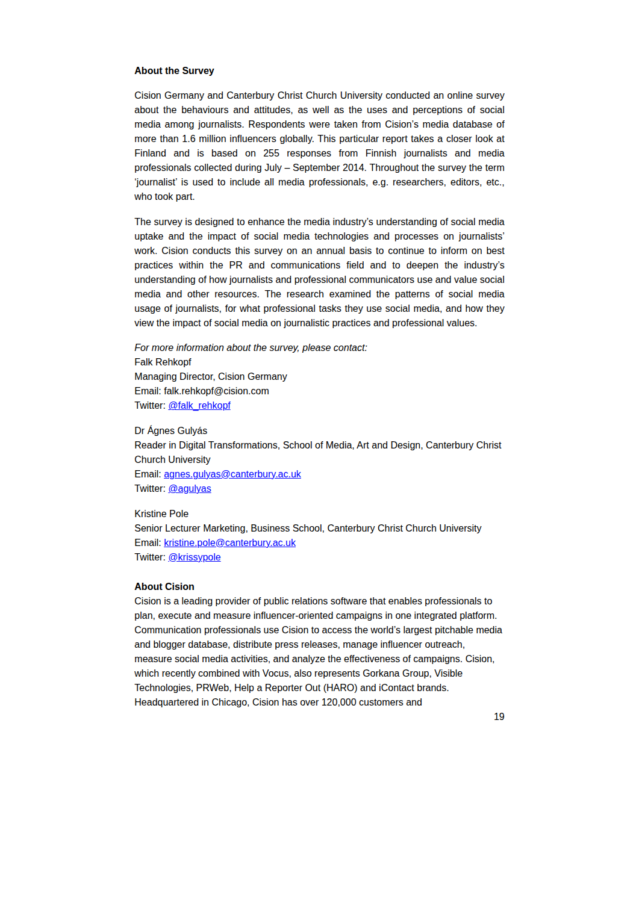About the Survey
Cision Germany and Canterbury Christ Church University conducted an online survey about the behaviours and attitudes, as well as the uses and perceptions of social media among journalists. Respondents were taken from Cision’s media database of more than 1.6 million influencers globally. This particular report takes a closer look at Finland and is based on 255 responses from Finnish journalists and media professionals collected during July – September 2014. Throughout the survey the term ‘journalist’ is used to include all media professionals, e.g. researchers, editors, etc., who took part.
The survey is designed to enhance the media industry’s understanding of social media uptake and the impact of social media technologies and processes on journalists’ work. Cision conducts this survey on an annual basis to continue to inform on best practices within the PR and communications field and to deepen the industry’s understanding of how journalists and professional communicators use and value social media and other resources. The research examined the patterns of social media usage of journalists, for what professional tasks they use social media, and how they view the impact of social media on journalistic practices and professional values.
For more information about the survey, please contact:
Falk Rehkopf
Managing Director, Cision Germany
Email: falk.rehkopf@cision.com
Twitter: @falk_rehkopf
Dr Ágnes Gulyás
Reader in Digital Transformations, School of Media, Art and Design, Canterbury Christ Church University
Email: agnes.gulyas@canterbury.ac.uk
Twitter: @agulyas
Kristine Pole
Senior Lecturer Marketing, Business School, Canterbury Christ Church University
Email: kristine.pole@canterbury.ac.uk
Twitter: @krissypole
About Cision
Cision is a leading provider of public relations software that enables professionals to plan, execute and measure influencer-oriented campaigns in one integrated platform. Communication professionals use Cision to access the world’s largest pitchable media and blogger database, distribute press releases, manage influencer outreach, measure social media activities, and analyze the effectiveness of campaigns. Cision, which recently combined with Vocus, also represents Gorkana Group, Visible Technologies, PRWeb, Help a Reporter Out (HARO) and iContact brands. Headquartered in Chicago, Cision has over 120,000 customers and
19